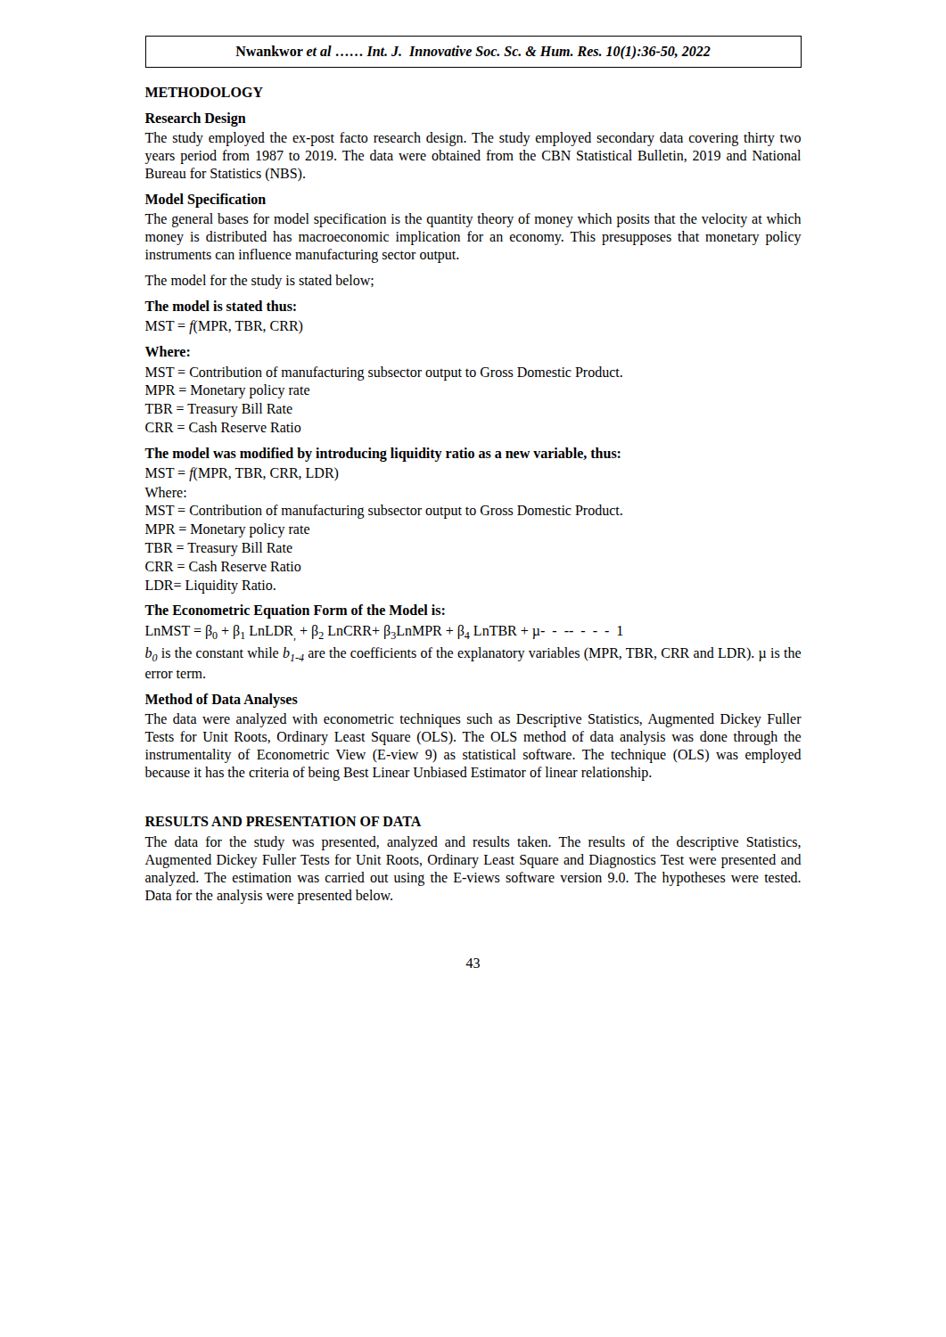Nwankwor et al …… Int. J. Innovative Soc. Sc. & Hum. Res. 10(1):36-50, 2022
METHODOLOGY
Research Design
The study employed the ex-post facto research design. The study employed secondary data covering thirty two years period from 1987 to 2019. The data were obtained from the CBN Statistical Bulletin, 2019 and National Bureau for Statistics (NBS).
Model Specification
The general bases for model specification is the quantity theory of money which posits that the velocity at which money is distributed has macroeconomic implication for an economy. This presupposes that monetary policy instruments can influence manufacturing sector output.
The model for the study is stated below;
The model is stated thus:
MST = f(MPR, TBR, CRR)
Where:
MST = Contribution of manufacturing subsector output to Gross Domestic Product.
MPR = Monetary policy rate
TBR = Treasury Bill Rate
CRR = Cash Reserve Ratio
The model was modified by introducing liquidity ratio as a new variable, thus:
MST = f(MPR, TBR, CRR, LDR)
Where:
MST = Contribution of manufacturing subsector output to Gross Domestic Product.
MPR = Monetary policy rate
TBR = Treasury Bill Rate
CRR = Cash Reserve Ratio
LDR= Liquidity Ratio.
The Econometric Equation Form of the Model is:
LnMST = β0 + β1 LnLDR, + β2 LnCRR+ β3LnMPR + β4 LnTBR + µ- - -- - - - 1
b0 is the constant while b1-4 are the coefficients of the explanatory variables (MPR, TBR, CRR and LDR). µ is the error term.
Method of Data Analyses
The data were analyzed with econometric techniques such as Descriptive Statistics, Augmented Dickey Fuller Tests for Unit Roots, Ordinary Least Square (OLS). The OLS method of data analysis was done through the instrumentality of Econometric View (E-view 9) as statistical software. The technique (OLS) was employed because it has the criteria of being Best Linear Unbiased Estimator of linear relationship.
RESULTS AND PRESENTATION OF DATA
The data for the study was presented, analyzed and results taken. The results of the descriptive Statistics, Augmented Dickey Fuller Tests for Unit Roots, Ordinary Least Square and Diagnostics Test were presented and analyzed. The estimation was carried out using the E-views software version 9.0. The hypotheses were tested. Data for the analysis were presented below.
43